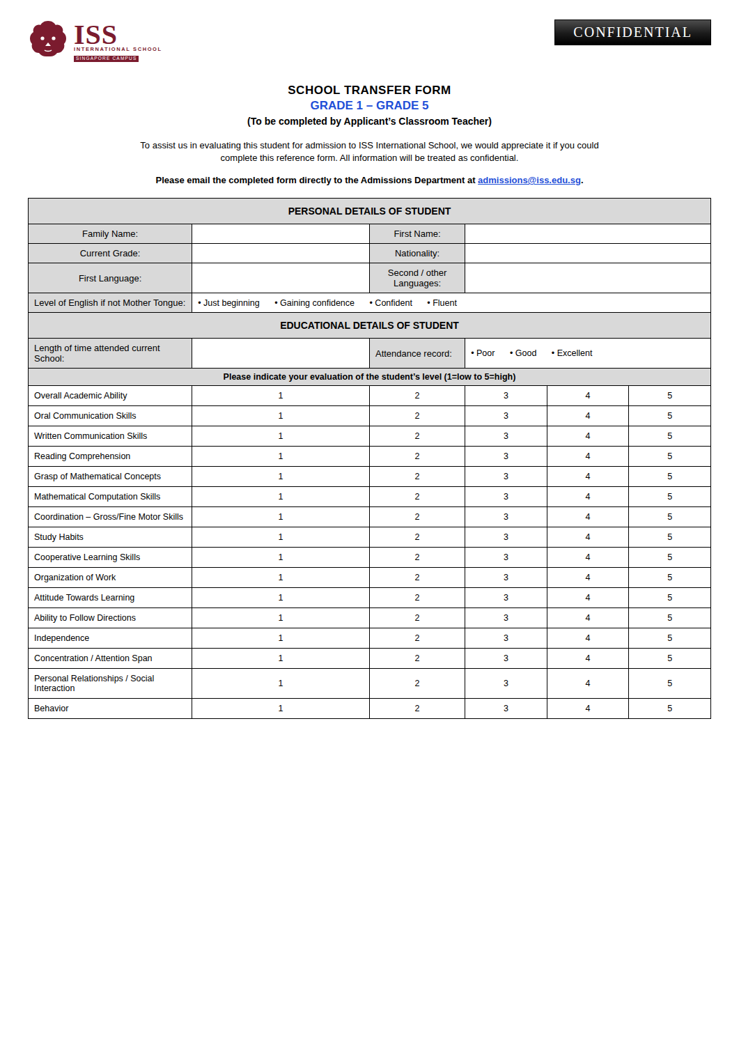ISS
INTERNATIONAL SCHOOL
SINGAPORE CAMPUS
CONFIDENTIAL
SCHOOL TRANSFER FORM
GRADE 1 – GRADE 5
(To be completed by Applicant’s Classroom Teacher)
To assist us in evaluating this student for admission to ISS International School, we would appreciate it if you could
complete this reference form. All information will be treated as confidential.
Please email the completed form directly to the Admissions Department at admissions@iss.edu.sg.
| PERSONAL DETAILS OF STUDENT |
| Family Name: | | First Name: | |
| Current Grade: | | Nationality: | |
| First Language: | | Second / other Languages: | |
| Level of English if not Mother Tongue: | • Just beginning • Gaining confidence • Confident • Fluent |
| EDUCATIONAL DETAILS OF STUDENT |
| Length of time attended current School: | | Attendance record: | • Poor • Good • Excellent |
| Please indicate your evaluation of the student’s level (1=low to 5=high) |
| Overall Academic Ability | 1 | 2 | 3 | 4 | 5 |
| Oral Communication Skills | 1 | 2 | 3 | 4 | 5 |
| Written Communication Skills | 1 | 2 | 3 | 4 | 5 |
| Reading Comprehension | 1 | 2 | 3 | 4 | 5 |
| Grasp of Mathematical Concepts | 1 | 2 | 3 | 4 | 5 |
| Mathematical Computation Skills | 1 | 2 | 3 | 4 | 5 |
| Coordination – Gross/Fine Motor Skills | 1 | 2 | 3 | 4 | 5 |
| Study Habits | 1 | 2 | 3 | 4 | 5 |
| Cooperative Learning Skills | 1 | 2 | 3 | 4 | 5 |
| Organization of Work | 1 | 2 | 3 | 4 | 5 |
| Attitude Towards Learning | 1 | 2 | 3 | 4 | 5 |
| Ability to Follow Directions | 1 | 2 | 3 | 4 | 5 |
| Independence | 1 | 2 | 3 | 4 | 5 |
| Concentration / Attention Span | 1 | 2 | 3 | 4 | 5 |
| Personal Relationships / Social Interaction | 1 | 2 | 3 | 4 | 5 |
| Behavior | 1 | 2 | 3 | 4 | 5 |